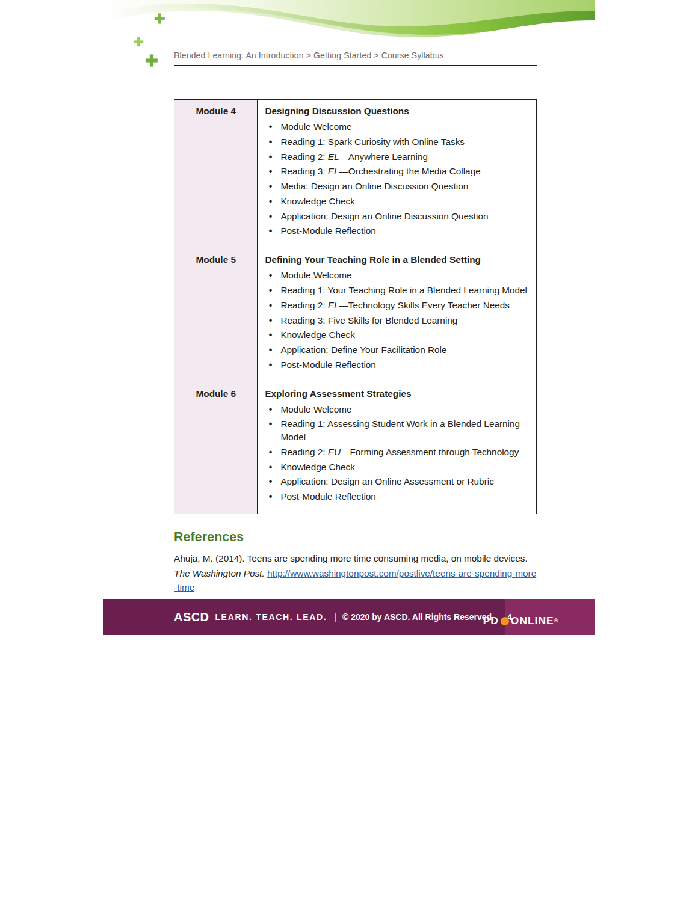✚ ✚ ✚
Blended Learning: An Introduction > Getting Started > Course Syllabus
| Module 4 | Designing Discussion Questions Module Welcome Reading 1: Spark Curiosity with Online Tasks Reading 2: EL —Anywhere Learning Reading 3: EL —Orchestrating the Media Collage Media: Design an Online Discussion Question Knowledge Check Application: Design an Online Discussion Question Post-Module Reflection |
| Module 5 | Defining Your Teaching Role in a Blended Setting Module Welcome Reading 1: Your Teaching Role in a Blended Learning Model Reading 2: EL —Technology Skills Every Teacher Needs Reading 3: Five Skills for Blended Learning Knowledge Check Application: Define Your Facilitation Role Post-Module Reflection |
| Module 6 | Exploring Assessment Strategies Module Welcome Reading 1: Assessing Student Work in a Blended Learning Model Reading 2: EU —Forming Assessment through Technology Knowledge Check Application: Design an Online Assessment or Rubric Post-Module Reflection |
References
Ahuja, M. (2014). Teens are spending more time consuming media, on mobile devices.
The Washington Post. http://www.washingtonpost.com/postlive/teens-are-spending-more-time
-consuming-media-on-mobile-devices/2013/03/12/309bb242-8689-11e2-98a3-b3db-
6b9ac586_story.html
ASCD LEARN. TEACH. LEAD. | © 2020 by ASCD. All Rights Reserved. 4
PD ONLINE®